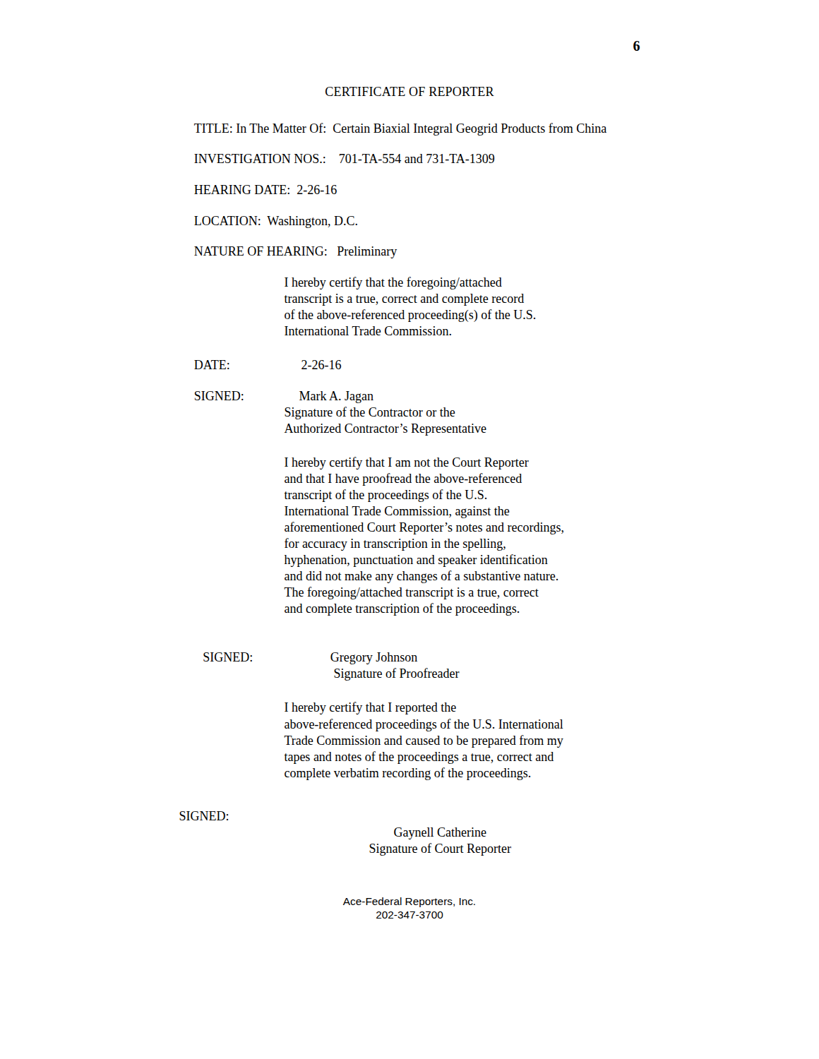6
CERTIFICATE OF REPORTER
TITLE: In The Matter Of: Certain Biaxial Integral Geogrid Products from China
INVESTIGATION NOS.: 701-TA-554 and 731-TA-1309
HEARING DATE: 2-26-16
LOCATION: Washington, D.C.
NATURE OF HEARING: Preliminary
I hereby certify that the foregoing/attached
transcript is a true, correct and complete record
of the above-referenced proceeding(s) of the U.S.
International Trade Commission.
DATE: 2-26-16
SIGNED:
Mark A. Jagan
Signature of the Contractor or the
Authorized Contractor’s Representative
I hereby certify that I am not the Court Reporter
and that I have proofread the above-referenced
transcript of the proceedings of the U.S.
International Trade Commission, against the
aforementioned Court Reporter’s notes and recordings,
for accuracy in transcription in the spelling,
hyphenation, punctuation and speaker identification
and did not make any changes of a substantive nature.
The foregoing/attached transcript is a true, correct
and complete transcription of the proceedings.
SIGNED:
Gregory Johnson
Signature of Proofreader
I hereby certify that I reported the
above-referenced proceedings of the U.S. International
Trade Commission and caused to be prepared from my
tapes and notes of the proceedings a true, correct and
complete verbatim recording of the proceedings.
SIGNED:
Gaynell Catherine
Signature of Court Reporter
Ace-Federal Reporters, Inc.
202-347-3700